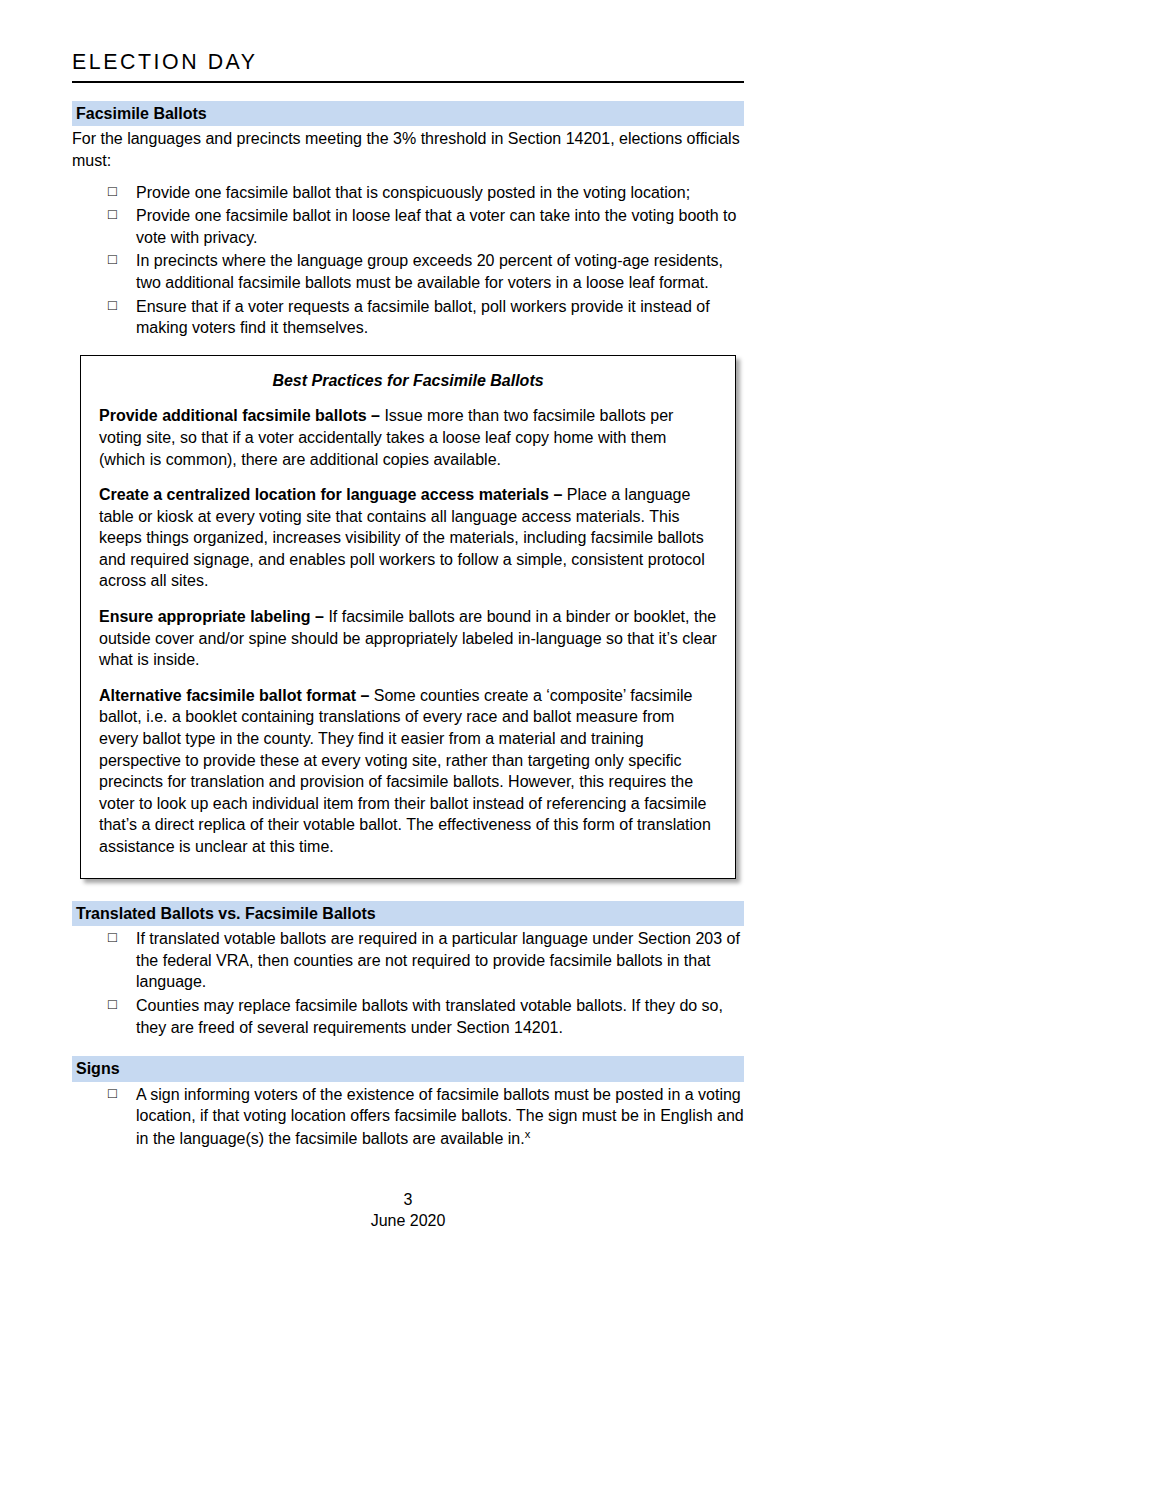ELECTION DAY
Facsimile Ballots
For the languages and precincts meeting the 3% threshold in Section 14201, elections officials must:
Provide one facsimile ballot that is conspicuously posted in the voting location;
Provide one facsimile ballot in loose leaf that a voter can take into the voting booth to vote with privacy.
In precincts where the language group exceeds 20 percent of voting-age residents, two additional facsimile ballots must be available for voters in a loose leaf format.
Ensure that if a voter requests a facsimile ballot, poll workers provide it instead of making voters find it themselves.
Best Practices for Facsimile Ballots
Provide additional facsimile ballots – Issue more than two facsimile ballots per voting site, so that if a voter accidentally takes a loose leaf copy home with them (which is common), there are additional copies available.
Create a centralized location for language access materials – Place a language table or kiosk at every voting site that contains all language access materials. This keeps things organized, increases visibility of the materials, including facsimile ballots and required signage, and enables poll workers to follow a simple, consistent protocol across all sites.
Ensure appropriate labeling – If facsimile ballots are bound in a binder or booklet, the outside cover and/or spine should be appropriately labeled in-language so that it’s clear what is inside.
Alternative facsimile ballot format – Some counties create a ‘composite’ facsimile ballot, i.e. a booklet containing translations of every race and ballot measure from every ballot type in the county. They find it easier from a material and training perspective to provide these at every voting site, rather than targeting only specific precincts for translation and provision of facsimile ballots. However, this requires the voter to look up each individual item from their ballot instead of referencing a facsimile that’s a direct replica of their votable ballot. The effectiveness of this form of translation assistance is unclear at this time.
Translated Ballots vs. Facsimile Ballots
If translated votable ballots are required in a particular language under Section 203 of the federal VRA, then counties are not required to provide facsimile ballots in that language.
Counties may replace facsimile ballots with translated votable ballots. If they do so, they are freed of several requirements under Section 14201.
Signs
A sign informing voters of the existence of facsimile ballots must be posted in a voting location, if that voting location offers facsimile ballots. The sign must be in English and in the language(s) the facsimile ballots are available in.x
3
June 2020